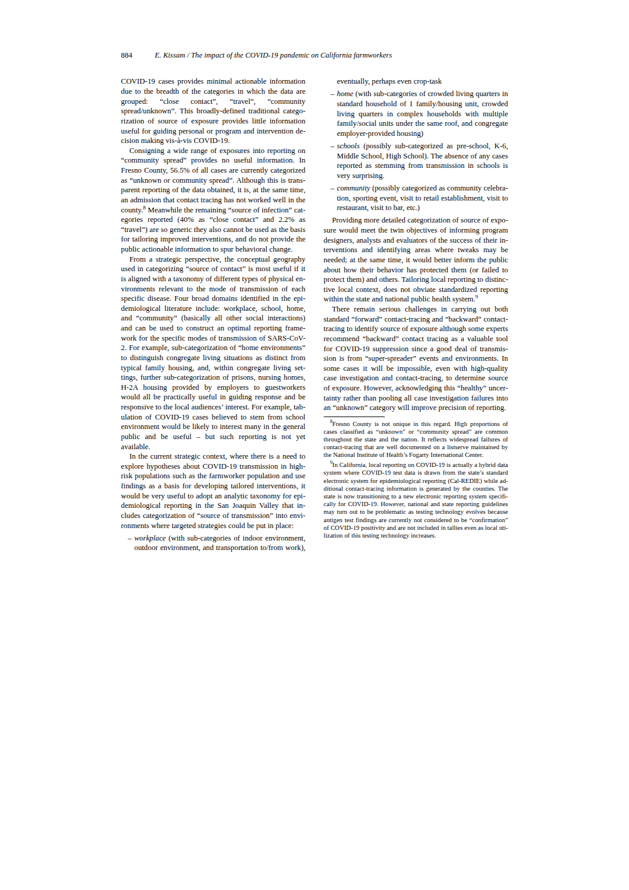884 E. Kissam / The impact of the COVID-19 pandemic on California farmworkers
COVID-19 cases provides minimal actionable information due to the breadth of the categories in which the data are grouped: “close contact”, “travel”, “community spread/unknown”. This broadly-defined traditional categorization of source of exposure provides little information useful for guiding personal or program and intervention decision making vis-à-vis COVID-19.
Consigning a wide range of exposures into reporting on “community spread” provides no useful information. In Fresno County, 56.5% of all cases are currently categorized as “unknown or community spread”. Although this is transparent reporting of the data obtained, it is, at the same time, an admission that contact tracing has not worked well in the county.8 Meanwhile the remaining “source of infection” categories reported (40% as “close contact” and 2.2% as “travel”) are so generic they also cannot be used as the basis for tailoring improved interventions, and do not provide the public actionable information to spur behavioral change.
From a strategic perspective, the conceptual geography used in categorizing “source of contact” is most useful if it is aligned with a taxonomy of different types of physical environments relevant to the mode of transmission of each specific disease. Four broad domains identified in the epidemiological literature include: workplace, school, home, and “community” (basically all other social interactions) and can be used to construct an optimal reporting framework for the specific modes of transmission of SARS-CoV-2. For example, sub-categorization of “home environments” to distinguish congregate living situations as distinct from typical family housing, and, within congregate living settings, further sub-categorization of prisons, nursing homes, H-2A housing provided by employers to guestworkers would all be practically useful in guiding response and be responsive to the local audiences’ interest. For example, tabulation of COVID-19 cases believed to stem from school environment would be likely to interest many in the general public and be useful – but such reporting is not yet available.
In the current strategic context, where there is a need to explore hypotheses about COVID-19 transmission in high-risk populations such as the farmworker population and use findings as a basis for developing tailored interventions, it would be very useful to adopt an analytic taxonomy for epidemiological reporting in the San Joaquin Valley that includes categorization of “source of transmission” into environments where targeted strategies could be put in place:
workplace (with sub-categories of indoor environment, outdoor environment, and transportation to/from work), eventually, perhaps even crop-task
home (with sub-categories of crowded living quarters in standard household of 1 family/housing unit, crowded living quarters in complex households with multiple family/social units under the same roof, and congregate employer-provided housing)
schools (possibly sub-categorized as pre-school, K-6, Middle School, High School). The absence of any cases reported as stemming from transmission in schools is very surprising.
community (possibly categorized as community celebration, sporting event, visit to retail establishment, visit to restaurant, visit to bar, etc.)
Providing more detailed categorization of source of exposure would meet the twin objectives of informing program designers, analysts and evaluators of the success of their interventions and identifying areas where tweaks may be needed; at the same time, it would better inform the public about how their behavior has protected them (or failed to protect them) and others. Tailoring local reporting to distinctive local context, does not obviate standardized reporting within the state and national public health system.9
There remain serious challenges in carrying out both standard “forward” contact-tracing and “backward” contact-tracing to identify source of exposure although some experts recommend “backward” contact tracing as a valuable tool for COVID-19 suppression since a good deal of transmission is from “super-spreader” events and environments. In some cases it will be impossible, even with high-quality case investigation and contact-tracing, to determine source of exposure. However, acknowledging this “healthy” uncertainty rather than pooling all case investigation failures into an “unknown” category will improve precision of reporting.
8Fresno County is not unique in this regard. High proportions of cases classified as “unknown” or “community spread” are common throughout the state and the nation. It reflects widespread failures of contact-tracing that are well documented on a listserve maintained by the National Institute of Health’s Fogarty International Center.
9In California, local reporting on COVID-19 is actually a hybrid data system where COVID-19 test data is drawn from the state’s standard electronic system for epidemiological reporting (Cal-REDIE) while additional contact-tracing information is generated by the counties. The state is now transitioning to a new electronic reporting system specifically for COVID-19. However, national and state reporting guidelines may turn out to be problematic as testing technology evolves because antigen test findings are currently not considered to be “confirmation” of COVID-19 positivity and are not included in tallies even as local utilization of this testing technology increases.